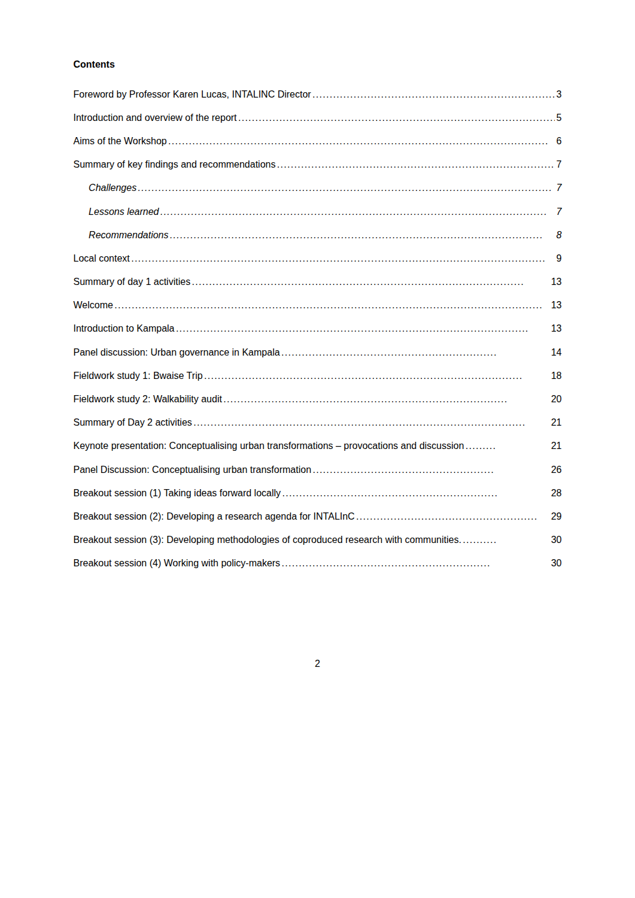Contents
Foreword by Professor Karen Lucas, INTALINC Director ........................................................................ 3
Introduction and overview of the report ............................................................................................. 5
Aims of the Workshop ............................................................................................................... 6
Summary of key findings and recommendations ................................................................................. 7
Challenges ......................................................................................................................... 7
Lessons learned ................................................................................................................. 7
Recommendations ............................................................................................................. 8
Local context ......................................................................................................................... 9
Summary of day 1 activities ................................................................................................. 13
Welcome ............................................................................................................................. 13
Introduction to Kampala ....................................................................................................... 13
Panel discussion: Urban governance in Kampala ............................................................... 14
Fieldwork study 1: Bwaise Trip ............................................................................................. 18
Fieldwork study 2: Walkability audit ................................................................................... 20
Summary of Day 2 activities ................................................................................................. 21
Keynote presentation: Conceptualising urban transformations – provocations and discussion ......... 21
Panel Discussion: Conceptualising urban transformation ..................................................... 26
Breakout session (1) Taking ideas forward locally ............................................................... 28
Breakout session (2): Developing a research agenda for INTALInC ..................................................... 29
Breakout session (3): Developing methodologies of coproduced research with communities. .......... 30
Breakout session (4) Working with policy-makers ............................................................. 30
2